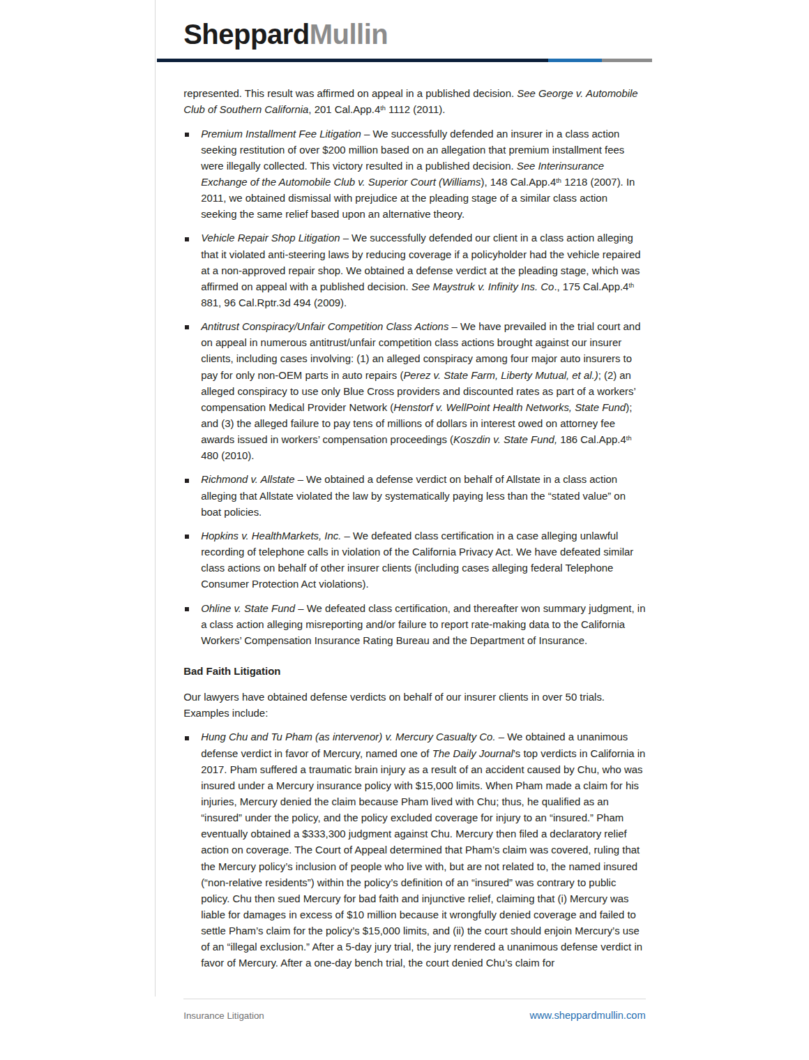Sheppard Mullin
represented. This result was affirmed on appeal in a published decision. See George v. Automobile Club of Southern California, 201 Cal.App.4th 1112 (2011).
Premium Installment Fee Litigation – We successfully defended an insurer in a class action seeking restitution of over $200 million based on an allegation that premium installment fees were illegally collected. This victory resulted in a published decision. See Interinsurance Exchange of the Automobile Club v. Superior Court (Williams), 148 Cal.App.4th 1218 (2007). In 2011, we obtained dismissal with prejudice at the pleading stage of a similar class action seeking the same relief based upon an alternative theory.
Vehicle Repair Shop Litigation – We successfully defended our client in a class action alleging that it violated anti-steering laws by reducing coverage if a policyholder had the vehicle repaired at a non-approved repair shop. We obtained a defense verdict at the pleading stage, which was affirmed on appeal with a published decision. See Maystruk v. Infinity Ins. Co., 175 Cal.App.4th 881, 96 Cal.Rptr.3d 494 (2009).
Antitrust Conspiracy/Unfair Competition Class Actions – We have prevailed in the trial court and on appeal in numerous antitrust/unfair competition class actions brought against our insurer clients, including cases involving: (1) an alleged conspiracy among four major auto insurers to pay for only non-OEM parts in auto repairs (Perez v. State Farm, Liberty Mutual, et al.); (2) an alleged conspiracy to use only Blue Cross providers and discounted rates as part of a workers’ compensation Medical Provider Network (Henstorf v. WellPoint Health Networks, State Fund); and (3) the alleged failure to pay tens of millions of dollars in interest owed on attorney fee awards issued in workers’ compensation proceedings (Koszdin v. State Fund, 186 Cal.App.4th 480 (2010).
Richmond v. Allstate – We obtained a defense verdict on behalf of Allstate in a class action alleging that Allstate violated the law by systematically paying less than the “stated value” on boat policies.
Hopkins v. HealthMarkets, Inc. – We defeated class certification in a case alleging unlawful recording of telephone calls in violation of the California Privacy Act. We have defeated similar class actions on behalf of other insurer clients (including cases alleging federal Telephone Consumer Protection Act violations).
Ohline v. State Fund – We defeated class certification, and thereafter won summary judgment, in a class action alleging misreporting and/or failure to report rate-making data to the California Workers’ Compensation Insurance Rating Bureau and the Department of Insurance.
Bad Faith Litigation
Our lawyers have obtained defense verdicts on behalf of our insurer clients in over 50 trials. Examples include:
Hung Chu and Tu Pham (as intervenor) v. Mercury Casualty Co. – We obtained a unanimous defense verdict in favor of Mercury, named one of The Daily Journal’s top verdicts in California in 2017. Pham suffered a traumatic brain injury as a result of an accident caused by Chu, who was insured under a Mercury insurance policy with $15,000 limits. When Pham made a claim for his injuries, Mercury denied the claim because Pham lived with Chu; thus, he qualified as an “insured” under the policy, and the policy excluded coverage for injury to an “insured.” Pham eventually obtained a $333,300 judgment against Chu. Mercury then filed a declaratory relief action on coverage. The Court of Appeal determined that Pham’s claim was covered, ruling that the Mercury policy’s inclusion of people who live with, but are not related to, the named insured (“non-relative residents”) within the policy’s definition of an “insured” was contrary to public policy. Chu then sued Mercury for bad faith and injunctive relief, claiming that (i) Mercury was liable for damages in excess of $10 million because it wrongfully denied coverage and failed to settle Pham’s claim for the policy’s $15,000 limits, and (ii) the court should enjoin Mercury’s use of an “illegal exclusion.” After a 5-day jury trial, the jury rendered a unanimous defense verdict in favor of Mercury. After a one-day bench trial, the court denied Chu’s claim for
Insurance Litigation
www.sheppardmullin.com